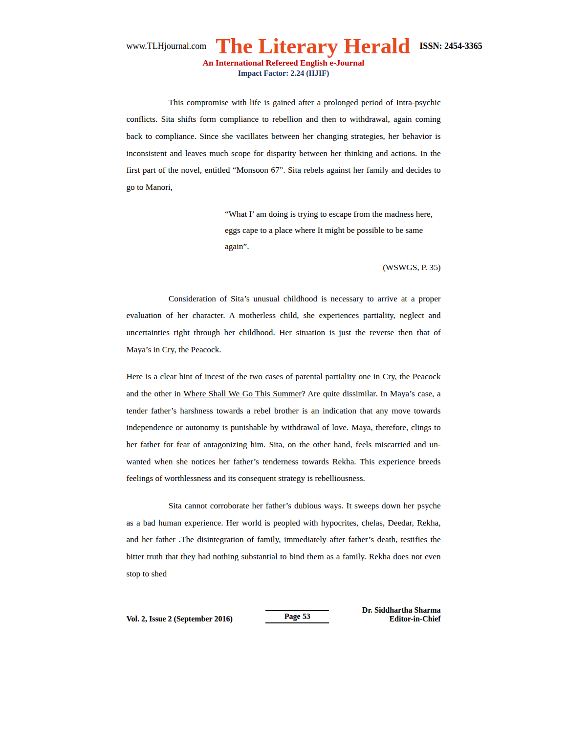www.TLHjournal.com
The Literary Herald
ISSN: 2454-3365
An International Refereed English e-Journal
Impact Factor: 2.24 (IIJIF)
This compromise with life is gained after a prolonged period of Intra-psychic conflicts. Sita shifts form compliance to rebellion and then to withdrawal, again coming back to compliance. Since she vacillates between her changing strategies, her behavior is inconsistent and leaves much scope for disparity between her thinking and actions. In the first part of the novel, entitled “Monsoon 67”. Sita rebels against her family and decides to go to Manori,
“What I’ am doing is trying to escape from the madness here, eggs cape to a place where It might be possible to be same again”.
(WSWGS, P. 35)
Consideration of Sita’s unusual childhood is necessary to arrive at a proper evaluation of her character. A motherless child, she experiences partiality, neglect and uncertainties right through her childhood. Her situation is just the reverse then that of Maya’s in Cry, the Peacock.
Here is a clear hint of incest of the two cases of parental partiality one in Cry, the Peacock and the other in Where Shall We Go This Summer? Are quite dissimilar. In Maya’s case, a tender father’s harshness towards a rebel brother is an indication that any move towards independence or autonomy is punishable by withdrawal of love. Maya, therefore, clings to her father for fear of antagonizing him. Sita, on the other hand, feels miscarried and un-wanted when she notices her father’s tenderness towards Rekha. This experience breeds feelings of worthlessness and its consequent strategy is rebelliousness.
Sita cannot corroborate her father’s dubious ways. It sweeps down her psyche as a bad human experience. Her world is peopled with hypocrites, chelas, Deedar, Rekha, and her father .The disintegration of family, immediately after father’s death, testifies the bitter truth that they had nothing substantial to bind them as a family. Rekha does not even stop to shed
Vol. 2, Issue 2 (September 2016)
Page 53
Dr. Siddhartha Sharma
Editor-in-Chief